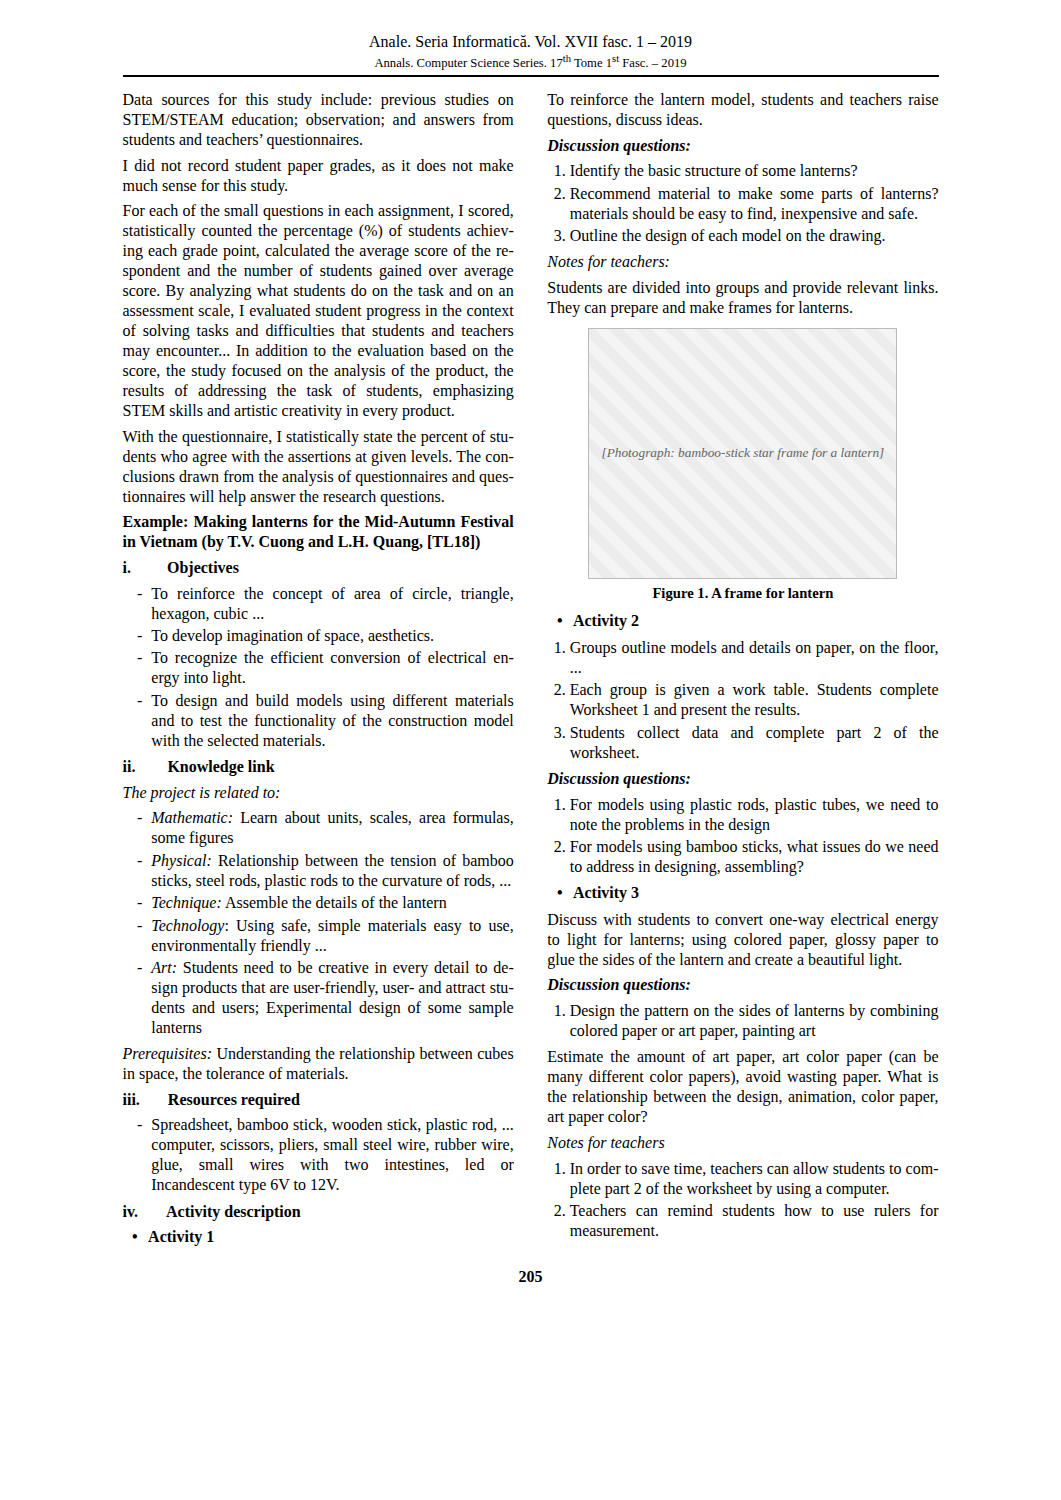Anale. Seria Informatică. Vol. XVII fasc. 1 – 2019
Annals. Computer Science Series. 17th Tome 1st Fasc. – 2019
Data sources for this study include: previous studies on STEM/STEAM education; observation; and answers from students and teachers’ questionnaires.
I did not record student paper grades, as it does not make much sense for this study.
For each of the small questions in each assignment, I scored, statistically counted the percentage (%) of students achieving each grade point, calculated the average score of the respondent and the number of students gained over average score. By analyzing what students do on the task and on an assessment scale, I evaluated student progress in the context of solving tasks and difficulties that students and teachers may encounter... In addition to the evaluation based on the score, the study focused on the analysis of the product, the results of addressing the task of students, emphasizing STEM skills and artistic creativity in every product.
With the questionnaire, I statistically state the percent of students who agree with the assertions at given levels. The conclusions drawn from the analysis of questionnaires and questionnaires will help answer the research questions.
Example: Making lanterns for the Mid-Autumn Festival in Vietnam (by T.V. Cuong and L.H. Quang, [TL18])
i. Objectives
To reinforce the concept of area of circle, triangle, hexagon, cubic ...
To develop imagination of space, aesthetics.
To recognize the efficient conversion of electrical energy into light.
To design and build models using different materials and to test the functionality of the construction model with the selected materials.
ii. Knowledge link
The project is related to:
Mathematic: Learn about units, scales, area formulas, some figures
Physical: Relationship between the tension of bamboo sticks, steel rods, plastic rods to the curvature of rods, ...
Technique: Assemble the details of the lantern
Technology: Using safe, simple materials easy to use, environmentally friendly ...
Art: Students need to be creative in every detail to design products that are user-friendly, user- and attract students and users; Experimental design of some sample lanterns
Prerequisites: Understanding the relationship between cubes in space, the tolerance of materials.
iii. Resources required
Spreadsheet, bamboo stick, wooden stick, plastic rod, ... computer, scissors, pliers, small steel wire, rubber wire, glue, small wires with two intestines, led or Incandescent type 6V to 12V.
iv. Activity description
Activity 1
To reinforce the lantern model, students and teachers raise questions, discuss ideas.
Discussion questions:
Identify the basic structure of some lanterns?
Recommend material to make some parts of lanterns? materials should be easy to find, inexpensive and safe.
Outline the design of each model on the drawing.
Notes for teachers:
Students are divided into groups and provide relevant links. They can prepare and make frames for lanterns.
[Photograph: bamboo-stick star frame for a lantern]
Figure 1. A frame for lantern
Activity 2
Groups outline models and details on paper, on the floor, ...
Each group is given a work table. Students complete Worksheet 1 and present the results.
Students collect data and complete part 2 of the worksheet.
Discussion questions:
For models using plastic rods, plastic tubes, we need to note the problems in the design
For models using bamboo sticks, what issues do we need to address in designing, assembling?
Activity 3
Discuss with students to convert one-way electrical energy to light for lanterns; using colored paper, glossy paper to glue the sides of the lantern and create a beautiful light.
Discussion questions:
Design the pattern on the sides of lanterns by combining colored paper or art paper, painting art
Estimate the amount of art paper, art color paper (can be many different color papers), avoid wasting paper. What is the relationship between the design, animation, color paper, art paper color?
Notes for teachers
In order to save time, teachers can allow students to complete part 2 of the worksheet by using a computer.
Teachers can remind students how to use rulers for measurement.
205